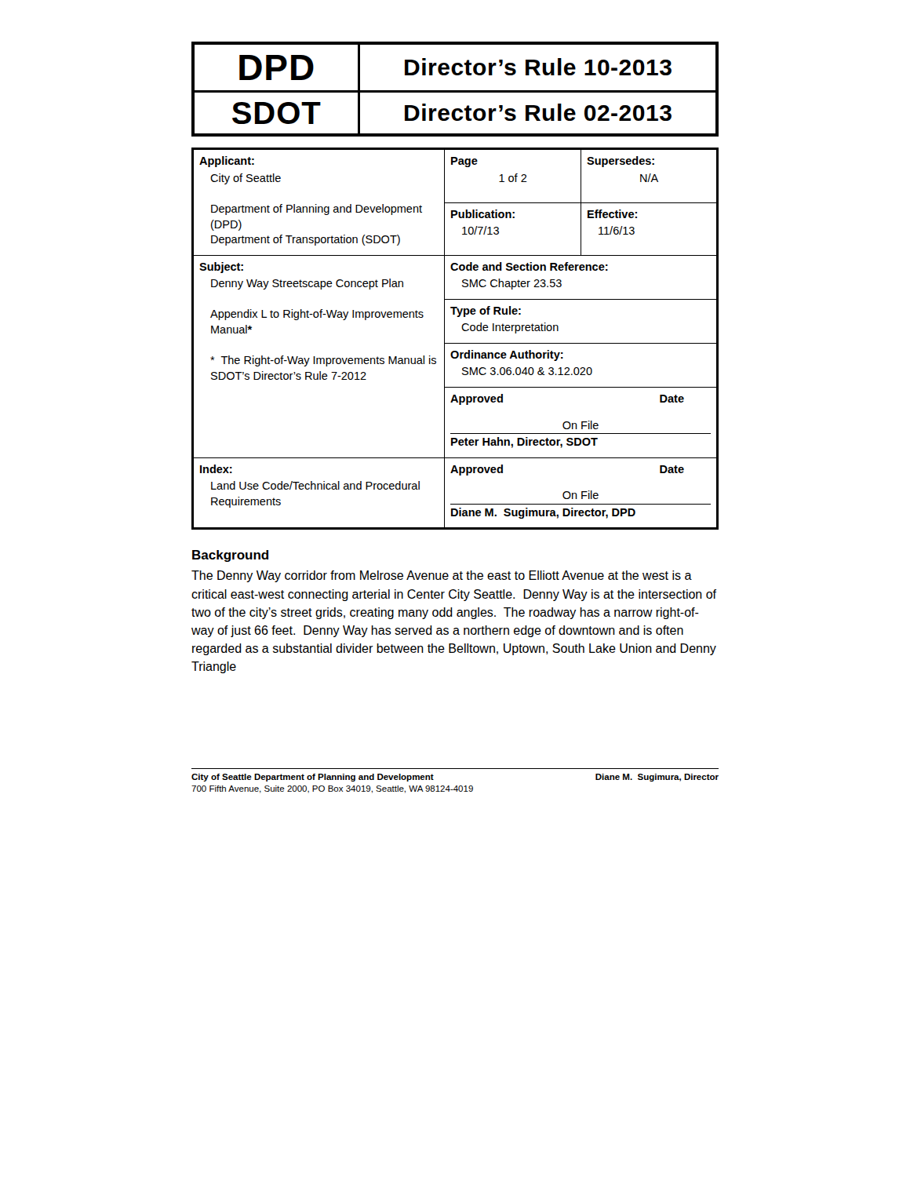| DPD | Director’s Rule 10-2013 |
| SDOT | Director’s Rule 02-2013 |
| Applicant: City of Seattle Department of Planning and Development (DPD) Department of Transportation (SDOT) | Page 1 of 2 | Supersedes: N/A |
| Publication: 10/7/13 | Effective: 11/6/13 |
| Subject: Denny Way Streetscape Concept Plan Appendix L to Right-of-Way Improvements Manual * * The Right-of-Way Improvements Manual is SDOT’s Director’s Rule 7-2012 | Code and Section Reference: SMC Chapter 23.53 |
| Type of Rule: Code Interpretation |
| Ordinance Authority: SMC 3.06.040 & 3.12.020 |
| Approved Date On File Peter Hahn, Director, SDOT |
| Index: Land Use Code/Technical and Procedural Requirements | Approved Date On File Diane M. Sugimura, Director, DPD |
Background
The Denny Way corridor from Melrose Avenue at the east to Elliott Avenue at the west is a critical east-west connecting arterial in Center City Seattle. Denny Way is at the intersection of two of the city’s street grids, creating many odd angles. The roadway has a narrow right-of-way of just 66 feet. Denny Way has served as a northern edge of downtown and is often regarded as a substantial divider between the Belltown, Uptown, South Lake Union and Denny Triangle
City of Seattle Department of Planning and Development Diane M. Sugimura, Director
700 Fifth Avenue, Suite 2000, PO Box 34019, Seattle, WA 98124-4019